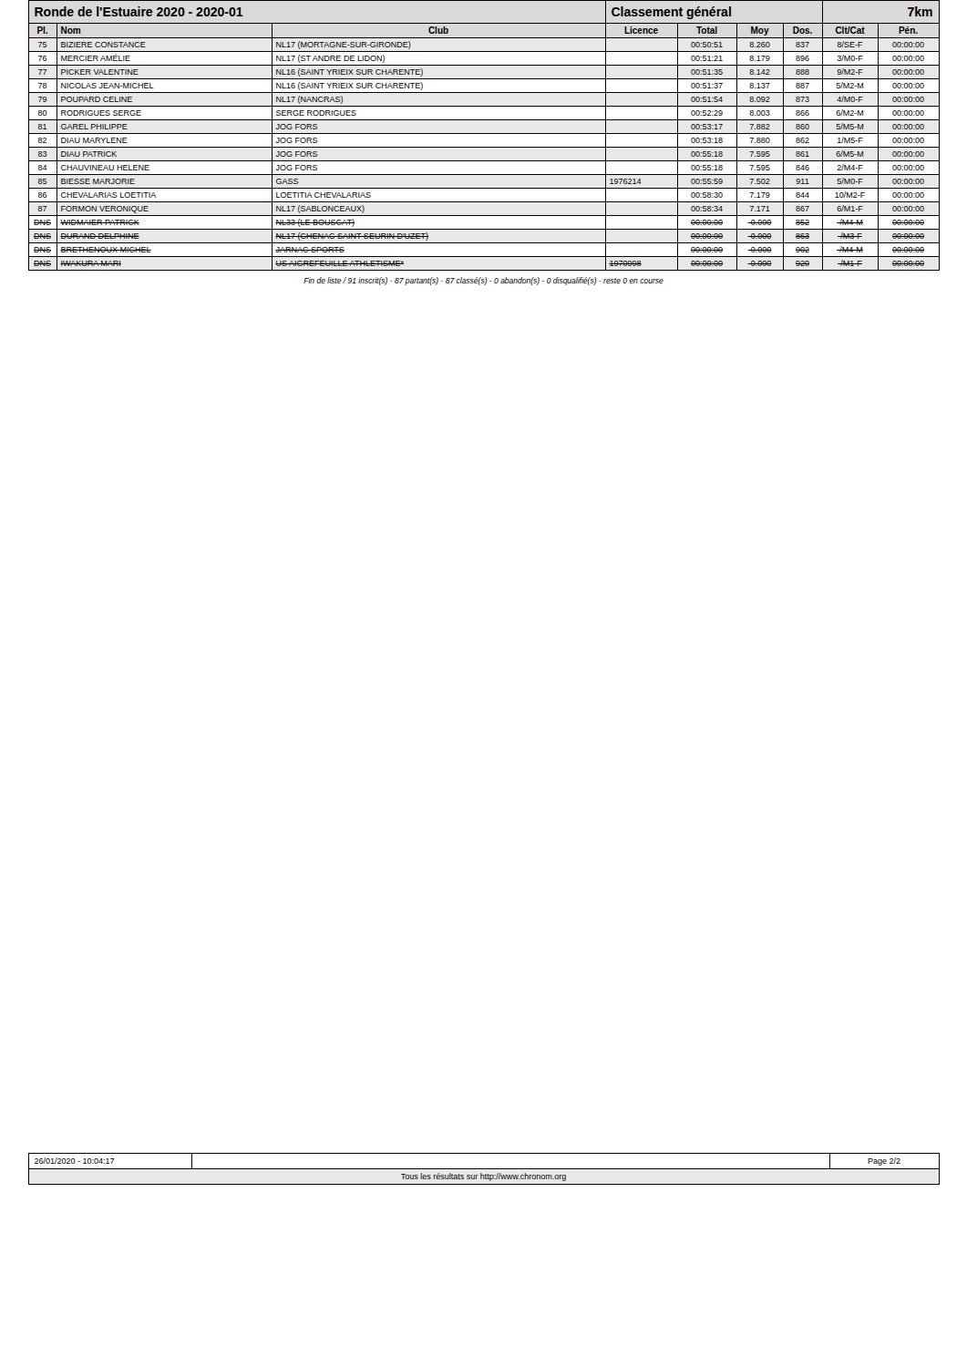| Ronde de l'Estuaire 2020 - 2020-01 | Classement général | 7km |
| --- | --- | --- |
| Pl. | Nom | Club | Licence | Total | Moy | Dos. | Clt/Cat | Pén. |
| 75 | BIZIERE CONSTANCE | NL17 (MORTAGNE-SUR-GIRONDE) | | 00:50:51 | 8.260 | 837 | 8/SE-F | 00:00:00 |
| 76 | MERCIER AMÉLIE | NL17 (ST ANDRE DE LIDON) | | 00:51:21 | 8.179 | 896 | 3/M0-F | 00:00:00 |
| 77 | PICKER VALENTINE | NL16 (SAINT YRIEIX SUR CHARENTE) | | 00:51:35 | 8.142 | 888 | 9/M2-F | 00:00:00 |
| 78 | NICOLAS JEAN-MICHEL | NL16 (SAINT YRIEIX SUR CHARENTE) | | 00:51:37 | 8.137 | 887 | 5/M2-M | 00:00:00 |
| 79 | POUPARD CELINE | NL17 (NANCRAS) | | 00:51:54 | 8.092 | 873 | 4/M0-F | 00:00:00 |
| 80 | RODRIGUES SERGE | SERGE RODRIGUES | | 00:52:29 | 8.003 | 866 | 6/M2-M | 00:00:00 |
| 81 | GAREL PHILIPPE | JOG FORS | | 00:53:17 | 7.882 | 860 | 5/M5-M | 00:00:00 |
| 82 | DIAU MARYLENE | JOG FORS | | 00:53:18 | 7.880 | 862 | 1/M5-F | 00:00:00 |
| 83 | DIAU PATRICK | JOG FORS | | 00:55:18 | 7.595 | 861 | 6/M5-M | 00:00:00 |
| 84 | CHAUVINEAU HELENE | JOG FORS | | 00:55:18 | 7.595 | 846 | 2/M4-F | 00:00:00 |
| 85 | BIESSE MARJORIE | GASS | 1976214 | 00:55:59 | 7.502 | 911 | 5/M0-F | 00:00:00 |
| 86 | CHEVALARIAS LOETITIA | LOETITIA CHEVALARIAS | | 00:58:30 | 7.179 | 844 | 10/M2-F | 00:00:00 |
| 87 | FORMON VERONIQUE | NL17 (SABLONCEAUX) | | 00:58:34 | 7.171 | 867 | 6/M1-F | 00:00:00 |
| DNS | WIDMAIER PATRICK | NL33 (LE BOUSCAT) | | 00:00:00 | -0.000 | 852 | -/M4-M | 00:00:00 |
| DNS | DURAND DELPHINE | NL17 (CHENAC SAINT SEURIN D'UZET) | | 00:00:00 | -0.000 | 863 | -/M3-F | 00:00:00 |
| DNS | BRETHENOUX MICHEL | JARNAC SPORTS | | 00:00:00 | -0.000 | 902 | -/M4-M | 00:00:00 |
| DNS | IWAKURA MARI | US AIGREFEUILLE ATHLETISME* | 1970998 | 00:00:00 | -0.000 | 920 | -/M1-F | 00:00:00 |
Fin de liste / 91 inscrit(s) - 87 partant(s) - 87 classé(s) - 0 abandon(s) - 0 disqualifié(s) - reste 0 en course
| 26/01/2020 - 10:04:17 | | Page 2/2 |
| Tous les résultats sur http://www.chronom.org |